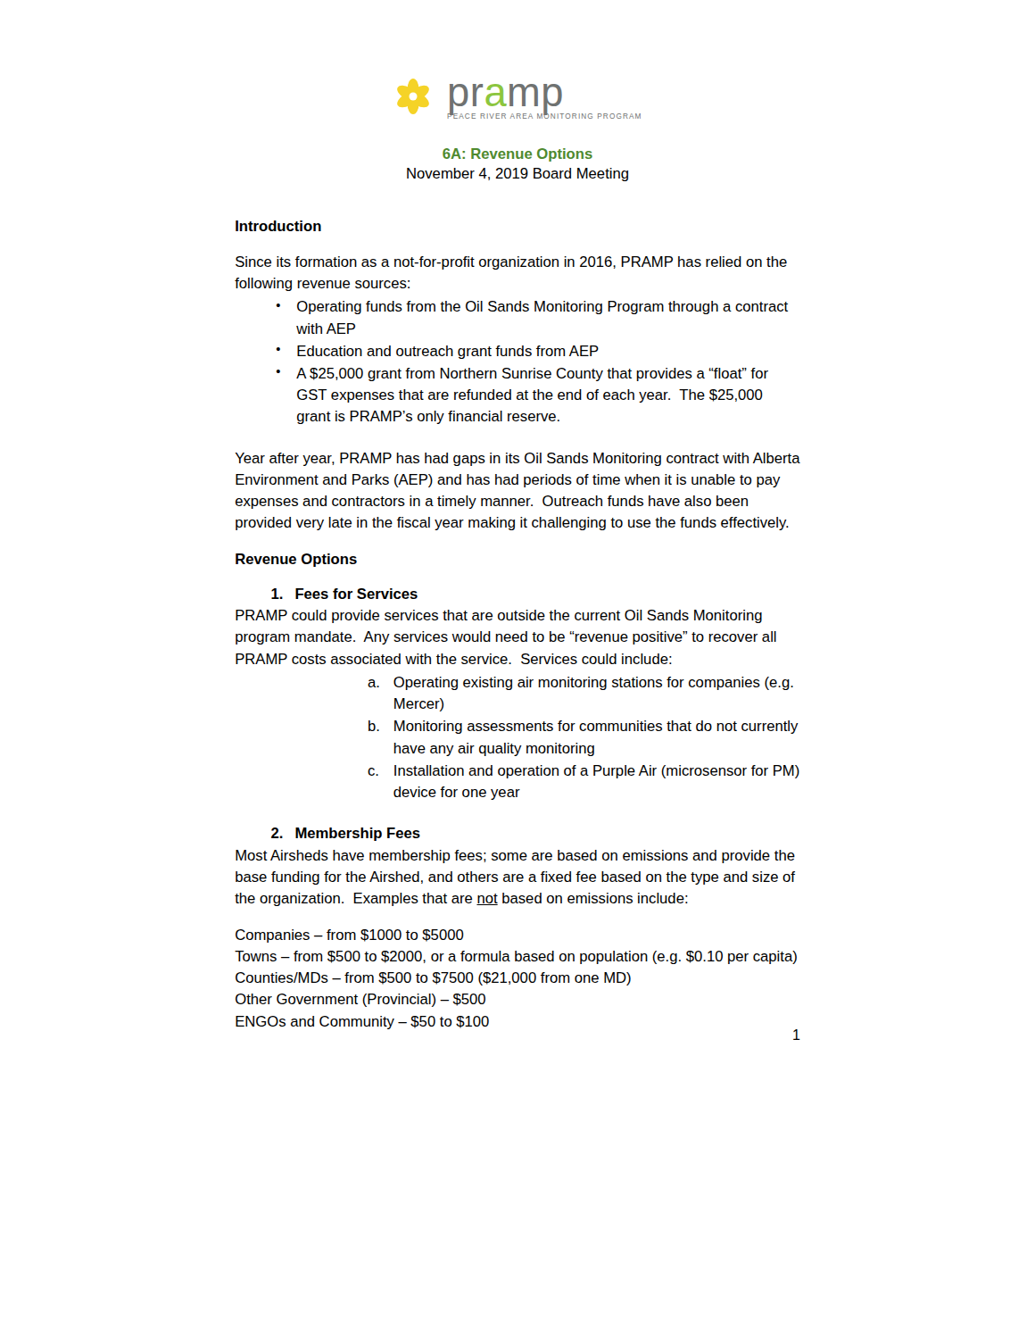pramp
PEACE RIVER AREA MONITORING PROGRAM
6A: Revenue Options
November 4, 2019 Board Meeting
Introduction
Since its formation as a not-for-profit organization in 2016, PRAMP has relied on the following revenue sources:
Operating funds from the Oil Sands Monitoring Program through a contract with AEP
Education and outreach grant funds from AEP
A $25,000 grant from Northern Sunrise County that provides a “float” for GST expenses that are refunded at the end of each year. The $25,000 grant is PRAMP’s only financial reserve.
Year after year, PRAMP has had gaps in its Oil Sands Monitoring contract with Alberta Environment and Parks (AEP) and has had periods of time when it is unable to pay expenses and contractors in a timely manner. Outreach funds have also been provided very late in the fiscal year making it challenging to use the funds effectively.
Revenue Options
Fees for Services
PRAMP could provide services that are outside the current Oil Sands Monitoring program mandate. Any services would need to be “revenue positive” to recover all PRAMP costs associated with the service. Services could include:
Operating existing air monitoring stations for companies (e.g. Mercer)
Monitoring assessments for communities that do not currently have any air quality monitoring
Installation and operation of a Purple Air (microsensor for PM) device for one year
Membership Fees
Most Airsheds have membership fees; some are based on emissions and provide the base funding for the Airshed, and others are a fixed fee based on the type and size of the organization. Examples that are not based on emissions include:
Companies – from $1000 to $5000
Towns – from $500 to $2000, or a formula based on population (e.g. $0.10 per capita)
Counties/MDs – from $500 to $7500 ($21,000 from one MD)
Other Government (Provincial) – $500
ENGOs and Community – $50 to $100
1